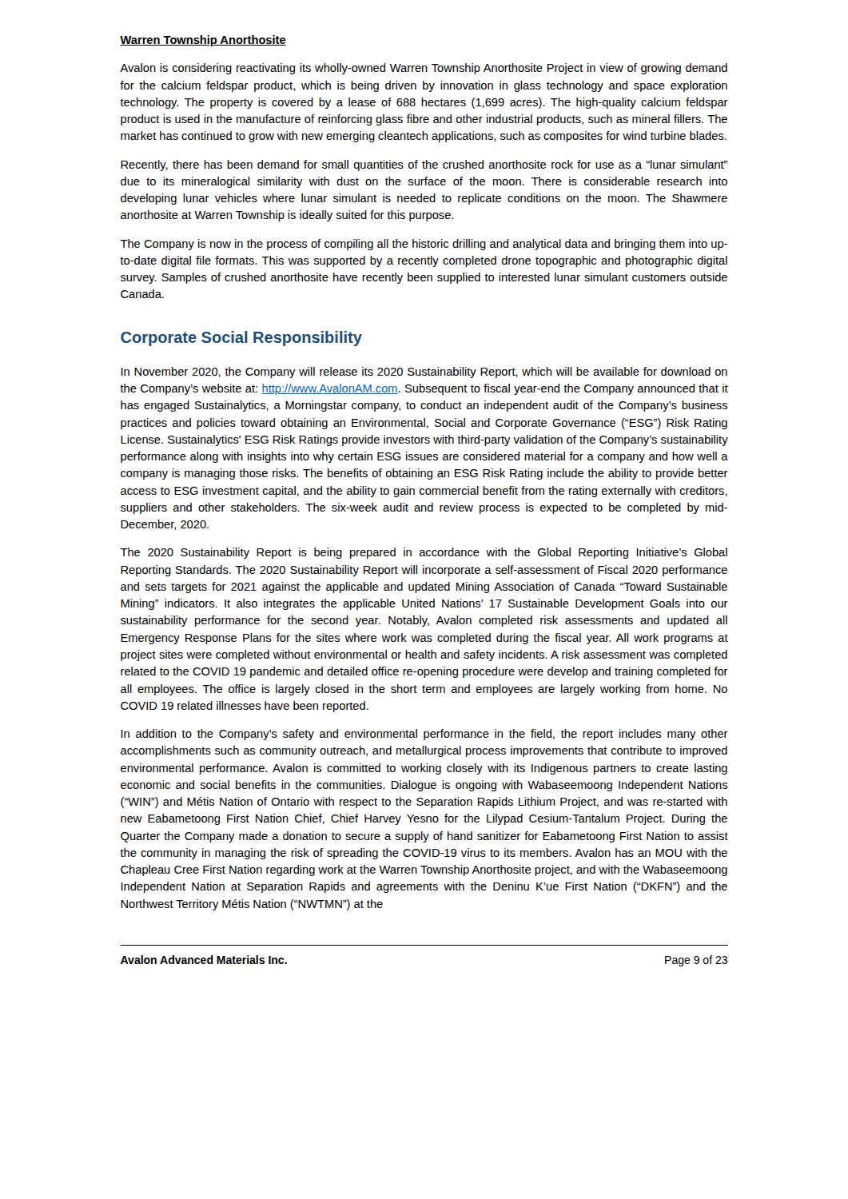Warren Township Anorthosite
Avalon is considering reactivating its wholly-owned Warren Township Anorthosite Project in view of growing demand for the calcium feldspar product, which is being driven by innovation in glass technology and space exploration technology. The property is covered by a lease of 688 hectares (1,699 acres). The high-quality calcium feldspar product is used in the manufacture of reinforcing glass fibre and other industrial products, such as mineral fillers. The market has continued to grow with new emerging cleantech applications, such as composites for wind turbine blades.
Recently, there has been demand for small quantities of the crushed anorthosite rock for use as a “lunar simulant” due to its mineralogical similarity with dust on the surface of the moon. There is considerable research into developing lunar vehicles where lunar simulant is needed to replicate conditions on the moon. The Shawmere anorthosite at Warren Township is ideally suited for this purpose.
The Company is now in the process of compiling all the historic drilling and analytical data and bringing them into up-to-date digital file formats. This was supported by a recently completed drone topographic and photographic digital survey. Samples of crushed anorthosite have recently been supplied to interested lunar simulant customers outside Canada.
Corporate Social Responsibility
In November 2020, the Company will release its 2020 Sustainability Report, which will be available for download on the Company’s website at: http://www.AvalonAM.com. Subsequent to fiscal year-end the Company announced that it has engaged Sustainalytics, a Morningstar company, to conduct an independent audit of the Company’s business practices and policies toward obtaining an Environmental, Social and Corporate Governance (“ESG”) Risk Rating License. Sustainalytics' ESG Risk Ratings provide investors with third-party validation of the Company’s sustainability performance along with insights into why certain ESG issues are considered material for a company and how well a company is managing those risks. The benefits of obtaining an ESG Risk Rating include the ability to provide better access to ESG investment capital, and the ability to gain commercial benefit from the rating externally with creditors, suppliers and other stakeholders. The six-week audit and review process is expected to be completed by mid-December, 2020.
The 2020 Sustainability Report is being prepared in accordance with the Global Reporting Initiative’s Global Reporting Standards. The 2020 Sustainability Report will incorporate a self-assessment of Fiscal 2020 performance and sets targets for 2021 against the applicable and updated Mining Association of Canada “Toward Sustainable Mining” indicators. It also integrates the applicable United Nations’ 17 Sustainable Development Goals into our sustainability performance for the second year. Notably, Avalon completed risk assessments and updated all Emergency Response Plans for the sites where work was completed during the fiscal year. All work programs at project sites were completed without environmental or health and safety incidents. A risk assessment was completed related to the COVID 19 pandemic and detailed office re-opening procedure were develop and training completed for all employees. The office is largely closed in the short term and employees are largely working from home. No COVID 19 related illnesses have been reported.
In addition to the Company’s safety and environmental performance in the field, the report includes many other accomplishments such as community outreach, and metallurgical process improvements that contribute to improved environmental performance. Avalon is committed to working closely with its Indigenous partners to create lasting economic and social benefits in the communities. Dialogue is ongoing with Wabaseemoong Independent Nations (“WIN”) and Métis Nation of Ontario with respect to the Separation Rapids Lithium Project, and was re-started with new Eabametoong First Nation Chief, Chief Harvey Yesno for the Lilypad Cesium-Tantalum Project. During the Quarter the Company made a donation to secure a supply of hand sanitizer for Eabametoong First Nation to assist the community in managing the risk of spreading the COVID-19 virus to its members. Avalon has an MOU with the Chapleau Cree First Nation regarding work at the Warren Township Anorthosite project, and with the Wabaseemoong Independent Nation at Separation Rapids and agreements with the Deninu K’ue First Nation (“DKFN”) and the Northwest Territory Métis Nation (“NWTMN”) at the
Avalon Advanced Materials Inc. Page 9 of 23